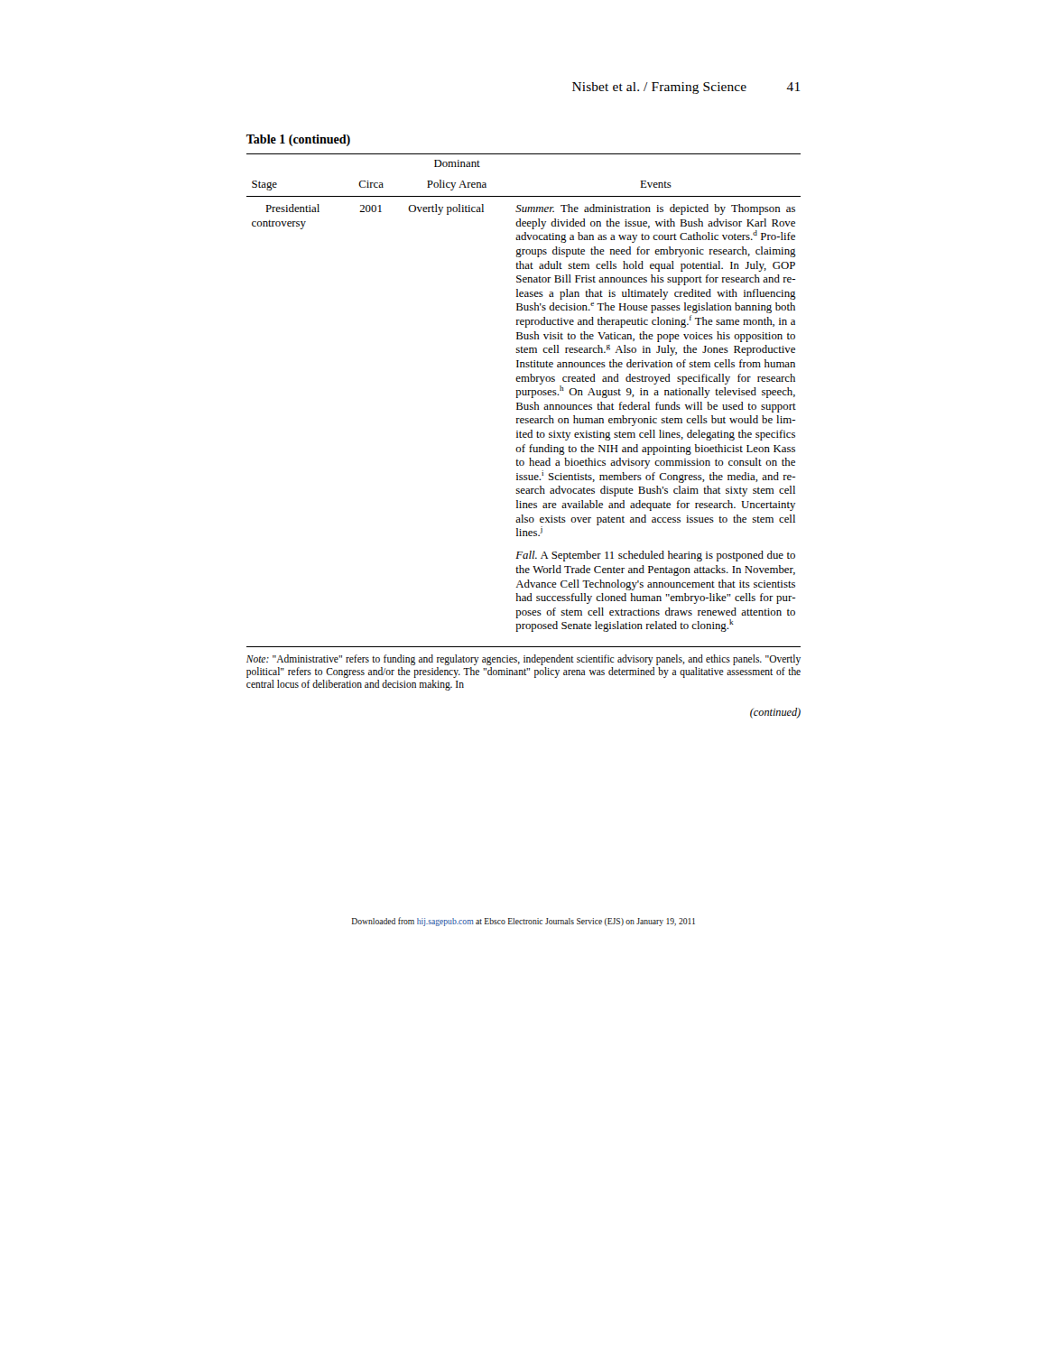Nisbet et al. / Framing Science 41
Table 1 (continued)
| | | Dominant | |
| --- | --- | --- | --- |
| Stage | Circa | Policy Arena | Events |
| Presidential controversy | 2001 | Overtly political | Summer. The administration is depicted by Thompson as deeply divided on the issue, with Bush advisor Karl Rove advocating a ban as a way to court Catholic voters. d Pro-life groups dispute the need for embryonic research, claiming that adult stem cells hold equal potential. In July, GOP Senator Bill Frist announces his support for research and releases a plan that is ultimately credited with influencing Bush's decision. e The House passes legislation banning both reproductive and therapeutic cloning. f The same month, in a Bush visit to the Vatican, the pope voices his opposition to stem cell research. g Also in July, the Jones Reproductive Institute announces the derivation of stem cells from human embryos created and destroyed specifically for research purposes. h On August 9, in a nationally televised speech, Bush announces that federal funds will be used to support research on human embryonic stem cells but would be limited to sixty existing stem cell lines, delegating the specifics of funding to the NIH and appointing bioethicist Leon Kass to head a bioethics advisory commission to consult on the issue. i Scientists, members of Congress, the media, and research advocates dispute Bush's claim that sixty stem cell lines are available and adequate for research. Uncertainty also exists over patent and access issues to the stem cell lines. j Fall. A September 11 scheduled hearing is postponed due to the World Trade Center and Pentagon attacks. In November, Advance Cell Technology's announcement that its scientists had successfully cloned human "embryo-like" cells for purposes of stem cell extractions draws renewed attention to proposed Senate legislation related to cloning. k |
Note: "Administrative" refers to funding and regulatory agencies, independent scientific advisory panels, and ethics panels. "Overtly political" refers to Congress and/or the presidency. The "dominant" policy arena was determined by a qualitative assessment of the central locus of deliberation and decision making. In
(continued)
Downloaded from hij.sagepub.com at Ebsco Electronic Journals Service (EJS) on January 19, 2011